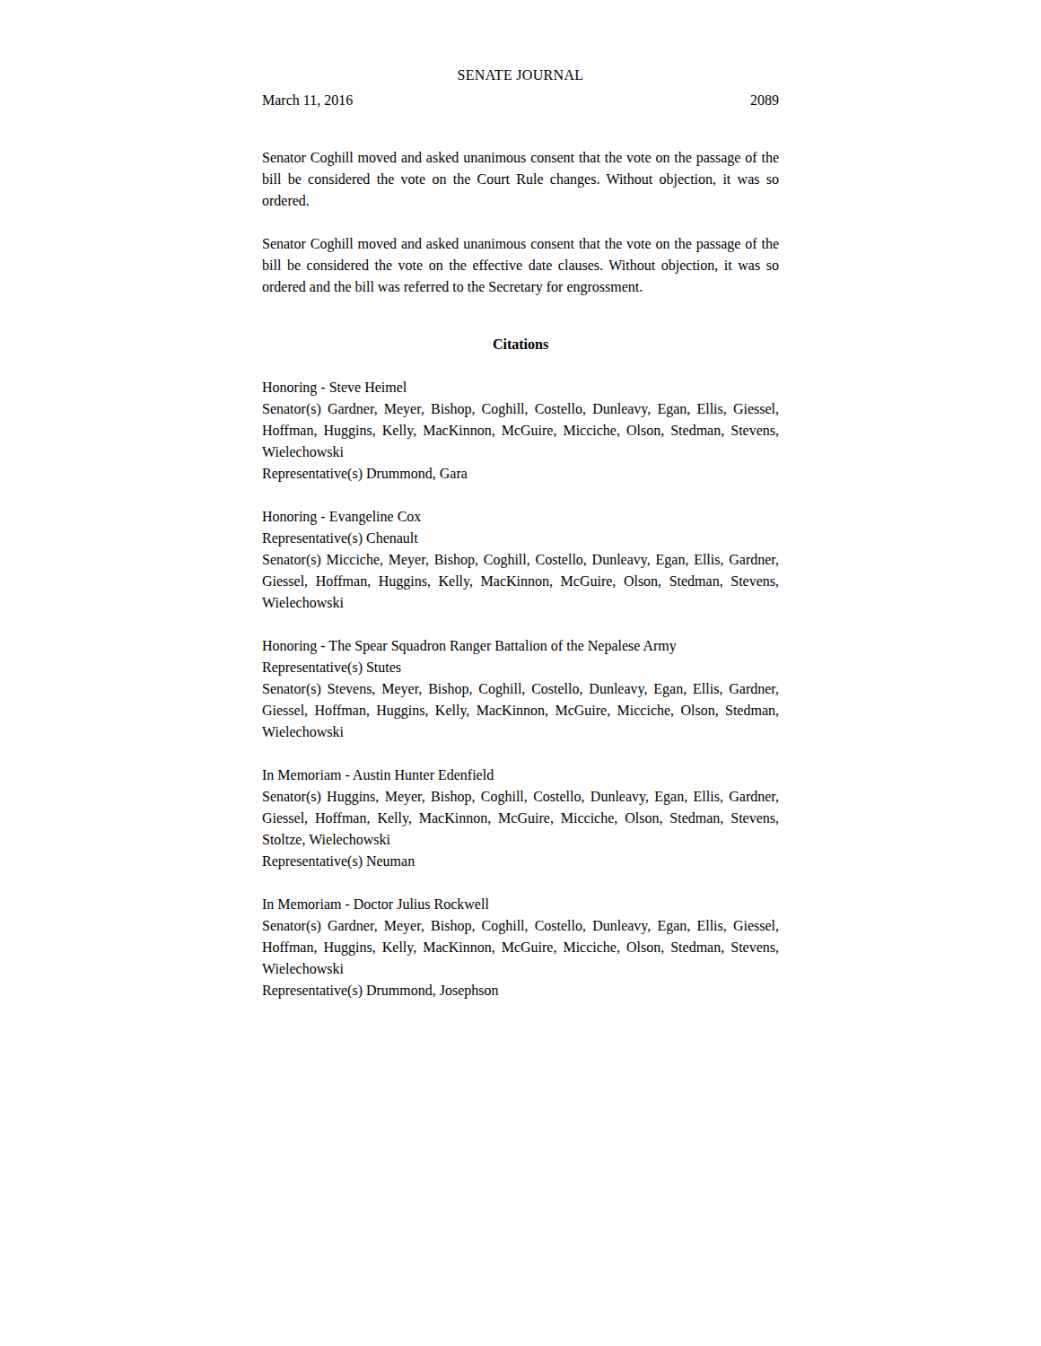SENATE JOURNAL
March 11, 2016 2089
Senator Coghill moved and asked unanimous consent that the vote on the passage of the bill be considered the vote on the Court Rule changes. Without objection, it was so ordered.
Senator Coghill moved and asked unanimous consent that the vote on the passage of the bill be considered the vote on the effective date clauses. Without objection, it was so ordered and the bill was referred to the Secretary for engrossment.
Citations
Honoring - Steve Heimel
Senator(s) Gardner, Meyer, Bishop, Coghill, Costello, Dunleavy, Egan, Ellis, Giessel, Hoffman, Huggins, Kelly, MacKinnon, McGuire, Micciche, Olson, Stedman, Stevens, Wielechowski
Representative(s) Drummond, Gara
Honoring - Evangeline Cox
Representative(s) Chenault
Senator(s) Micciche, Meyer, Bishop, Coghill, Costello, Dunleavy, Egan, Ellis, Gardner, Giessel, Hoffman, Huggins, Kelly, MacKinnon, McGuire, Olson, Stedman, Stevens, Wielechowski
Honoring - The Spear Squadron Ranger Battalion of the Nepalese Army
Representative(s) Stutes
Senator(s) Stevens, Meyer, Bishop, Coghill, Costello, Dunleavy, Egan, Ellis, Gardner, Giessel, Hoffman, Huggins, Kelly, MacKinnon, McGuire, Micciche, Olson, Stedman, Wielechowski
In Memoriam - Austin Hunter Edenfield
Senator(s) Huggins, Meyer, Bishop, Coghill, Costello, Dunleavy, Egan, Ellis, Gardner, Giessel, Hoffman, Kelly, MacKinnon, McGuire, Micciche, Olson, Stedman, Stevens, Stoltze, Wielechowski
Representative(s) Neuman
In Memoriam - Doctor Julius Rockwell
Senator(s) Gardner, Meyer, Bishop, Coghill, Costello, Dunleavy, Egan, Ellis, Giessel, Hoffman, Huggins, Kelly, MacKinnon, McGuire, Micciche, Olson, Stedman, Stevens, Wielechowski
Representative(s) Drummond, Josephson